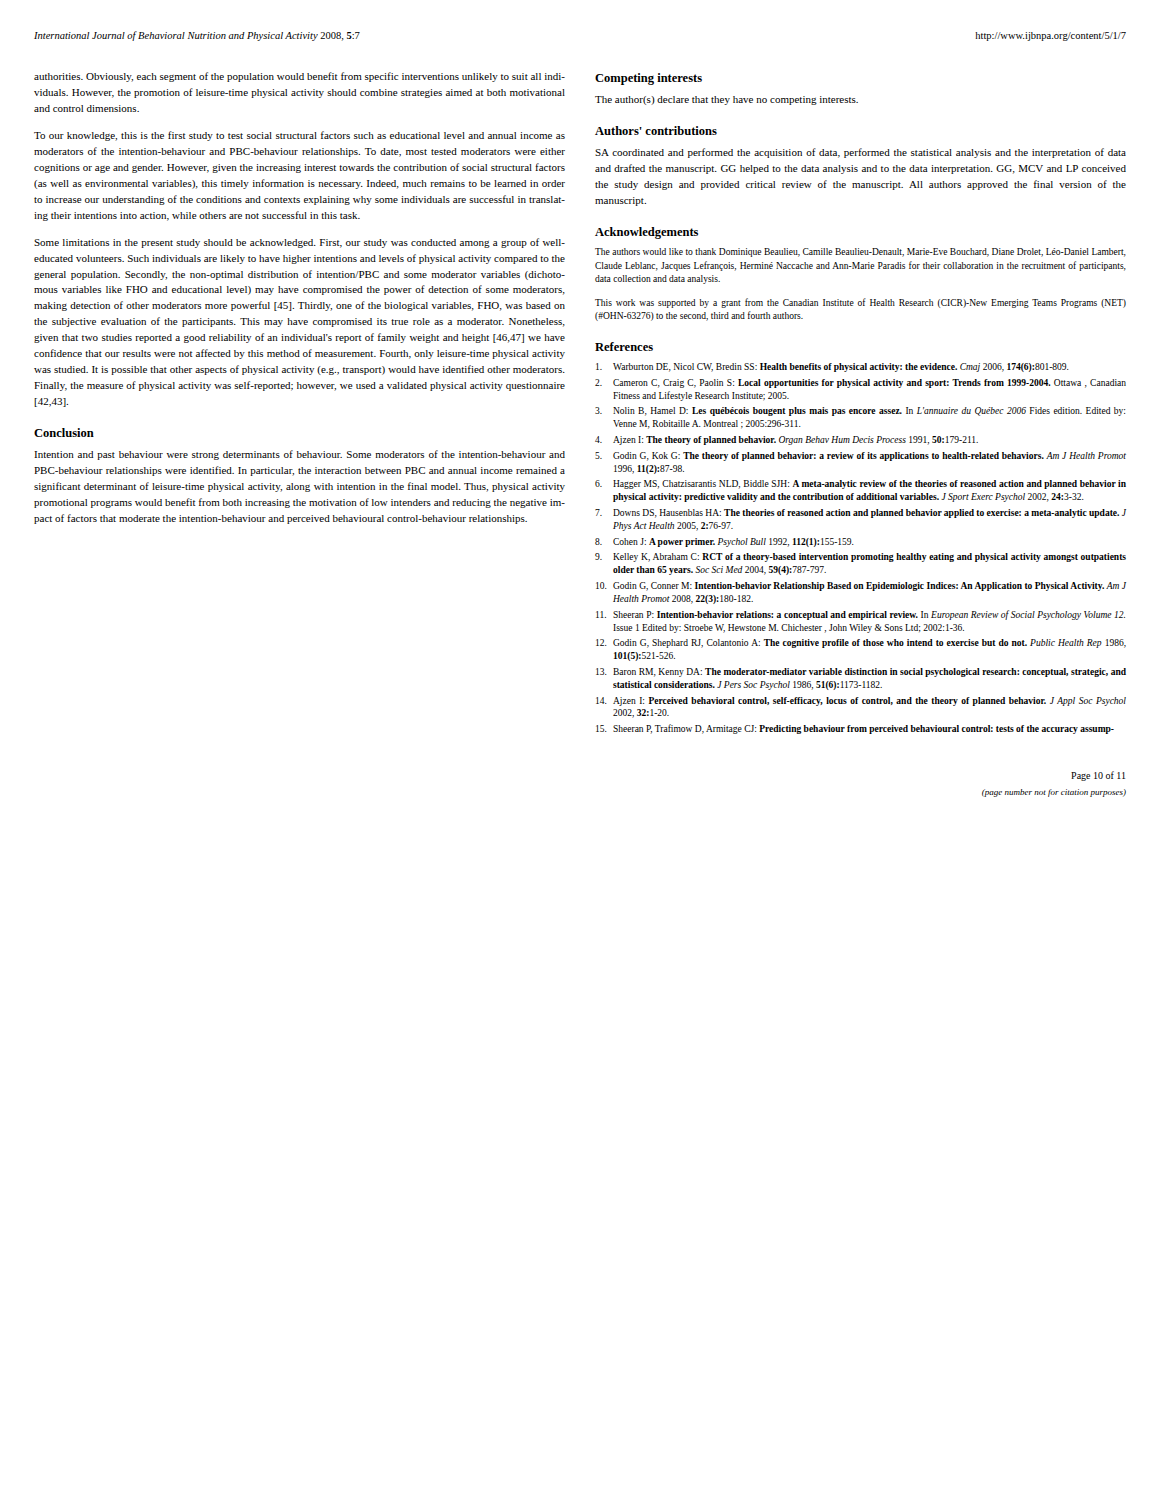International Journal of Behavioral Nutrition and Physical Activity 2008, 5:7
http://www.ijbnpa.org/content/5/1/7
authorities. Obviously, each segment of the population would benefit from specific interventions unlikely to suit all individuals. However, the promotion of leisure-time physical activity should combine strategies aimed at both motivational and control dimensions.
To our knowledge, this is the first study to test social structural factors such as educational level and annual income as moderators of the intention-behaviour and PBC-behaviour relationships. To date, most tested moderators were either cognitions or age and gender. However, given the increasing interest towards the contribution of social structural factors (as well as environmental variables), this timely information is necessary. Indeed, much remains to be learned in order to increase our understanding of the conditions and contexts explaining why some individuals are successful in translating their intentions into action, while others are not successful in this task.
Some limitations in the present study should be acknowledged. First, our study was conducted among a group of well-educated volunteers. Such individuals are likely to have higher intentions and levels of physical activity compared to the general population. Secondly, the non-optimal distribution of intention/PBC and some moderator variables (dichotomous variables like FHO and educational level) may have compromised the power of detection of some moderators, making detection of other moderators more powerful [45]. Thirdly, one of the biological variables, FHO, was based on the subjective evaluation of the participants. This may have compromised its true role as a moderator. Nonetheless, given that two studies reported a good reliability of an individual's report of family weight and height [46,47] we have confidence that our results were not affected by this method of measurement. Fourth, only leisure-time physical activity was studied. It is possible that other aspects of physical activity (e.g., transport) would have identified other moderators. Finally, the measure of physical activity was self-reported; however, we used a validated physical activity questionnaire [42,43].
Conclusion
Intention and past behaviour were strong determinants of behaviour. Some moderators of the intention-behaviour and PBC-behaviour relationships were identified. In particular, the interaction between PBC and annual income remained a significant determinant of leisure-time physical activity, along with intention in the final model. Thus, physical activity promotional programs would benefit from both increasing the motivation of low intenders and reducing the negative impact of factors that moderate the intention-behaviour and perceived behavioural control-behaviour relationships.
Competing interests
The author(s) declare that they have no competing interests.
Authors' contributions
SA coordinated and performed the acquisition of data, performed the statistical analysis and the interpretation of data and drafted the manuscript. GG helped to the data analysis and to the data interpretation. GG, MCV and LP conceived the study design and provided critical review of the manuscript. All authors approved the final version of the manuscript.
Acknowledgements
The authors would like to thank Dominique Beaulieu, Camille Beaulieu-Denault, Marie-Eve Bouchard, Diane Drolet, Léo-Daniel Lambert, Claude Leblanc, Jacques Lefrançois, Herminé Naccache and Ann-Marie Paradis for their collaboration in the recruitment of participants, data collection and data analysis.
This work was supported by a grant from the Canadian Institute of Health Research (CICR)-New Emerging Teams Programs (NET) (#OHN-63276) to the second, third and fourth authors.
References
Warburton DE, Nicol CW, Bredin SS: Health benefits of physical activity: the evidence. Cmaj 2006, 174(6): 801-809.
Cameron C, Craig C, Paolin S: Local opportunities for physical activity and sport: Trends from 1999-2004. Ottawa , Canadian Fitness and Lifestyle Research Institute; 2005.
Nolin B, Hamel D: Les québécois bougent plus mais pas encore assez. In L'annuaire du Québec 2006 Fides edition. Edited by: Venne M, Robitaille A. Montreal ; 2005:296-311.
Ajzen I: The theory of planned behavior. Organ Behav Hum Decis Process 1991, 50: 179-211.
Godin G, Kok G: The theory of planned behavior: a review of its applications to health-related behaviors. Am J Health Promot 1996, 11(2): 87-98.
Hagger MS, Chatzisarantis NLD, Biddle SJH: A meta-analytic review of the theories of reasoned action and planned behavior in physical activity: predictive validity and the contribution of additional variables. J Sport Exerc Psychol 2002, 24: 3-32.
Downs DS, Hausenblas HA: The theories of reasoned action and planned behavior applied to exercise: a meta-analytic update. J Phys Act Health 2005, 2: 76-97.
Cohen J: A power primer. Psychol Bull 1992, 112(1): 155-159.
Kelley K, Abraham C: RCT of a theory-based intervention promoting healthy eating and physical activity amongst outpatients older than 65 years. Soc Sci Med 2004, 59(4): 787-797.
Godin G, Conner M: Intention-behavior Relationship Based on Epidemiologic Indices: An Application to Physical Activity. Am J Health Promot 2008, 22(3): 180-182.
Sheeran P: Intention-behavior relations: a conceptual and empirical review. In European Review of Social Psychology Volume 12. Issue 1 Edited by: Stroebe W, Hewstone M. Chichester , John Wiley & Sons Ltd; 2002:1-36.
Godin G, Shephard RJ, Colantonio A: The cognitive profile of those who intend to exercise but do not. Public Health Rep 1986, 101(5): 521-526.
Baron RM, Kenny DA: The moderator-mediator variable distinction in social psychological research: conceptual, strategic, and statistical considerations. J Pers Soc Psychol 1986, 51(6): 1173-1182.
Ajzen I: Perceived behavioral control, self-efficacy, locus of control, and the theory of planned behavior. J Appl Soc Psychol 2002, 32: 1-20.
Sheeran P, Trafimow D, Armitage CJ: Predicting behaviour from perceived behavioural control: tests of the accuracy assump-
Page 10 of 11 (page number not for citation purposes)